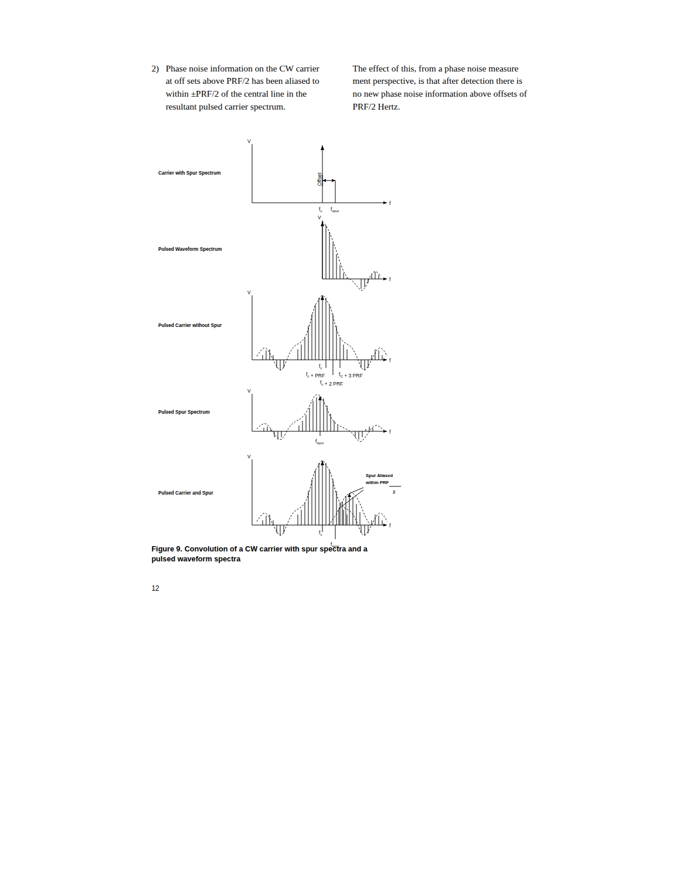2) Phase noise information on the CW carrier at off sets above PRF/2 has been aliased to within ±PRF/2 of the central line in the resultant pulsed carrier spectrum.
The effect of this, from a phase noise measure ment perspective, is that after detection there is no new phase noise information above offsets of PRF/2 Hertz.
Carrier with Spur Spectrum V f fc fspur Offset Pulsed Waveform Spectrum V f Pulsed Carrier without Spur V f fc fc + PRF fC + 3 PRF fc + 2 PRF Pulsed Spur Spectrum V f fspur Pulsed Carrier and Spur V f fc fspur Spur Aliased within PRF 2
Figure 9. Convolution of a CW carrier with spur spectra and a pulsed waveform spectra
12